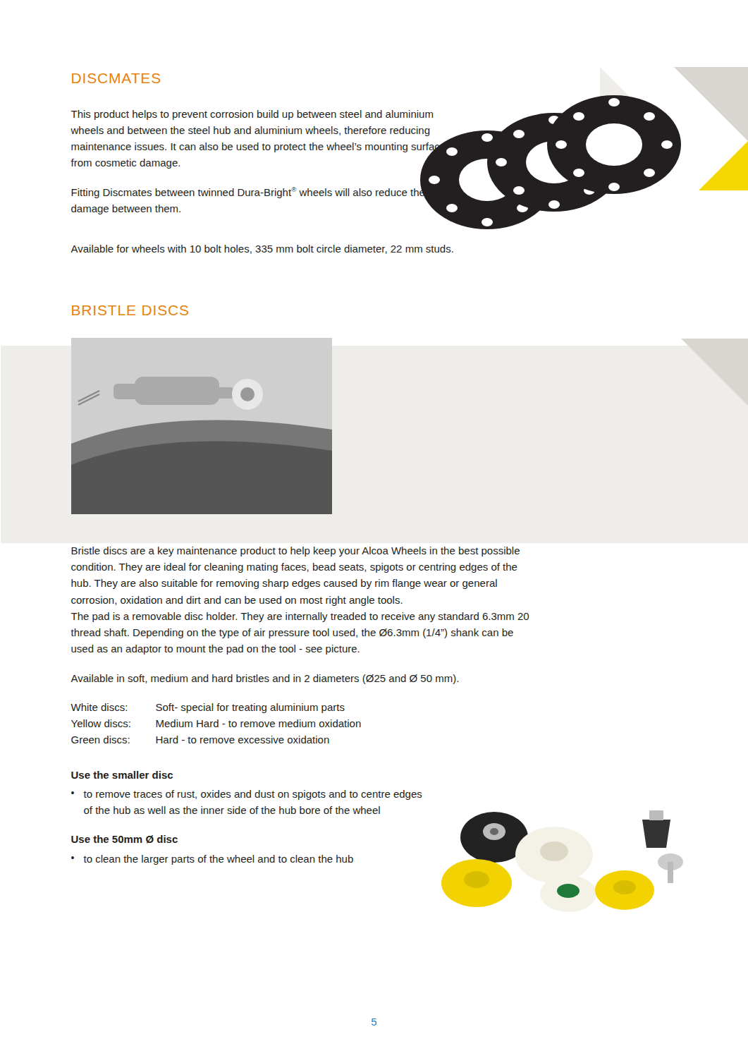Discmates
This product helps to prevent corrosion build up between steel and aluminium wheels and between the steel hub and aluminium wheels, therefore reducing maintenance issues. It can also be used to protect the wheel’s mounting surface from cosmetic damage.
Fitting Discmates between twinned Dura-Bright® wheels will also reduce the surface damage between them.
Available for wheels with 10 bolt holes, 335 mm bolt circle diameter, 22 mm studs.
Bristle Discs
Bristle discs are a key maintenance product to help keep your Alcoa Wheels in the best possible condition. They are ideal for cleaning mating faces, bead seats, spigots or centring edges of the hub. They are also suitable for removing sharp edges caused by rim flange wear or general corrosion, oxidation and dirt and can be used on most right angle tools.
The pad is a removable disc holder. They are internally treaded to receive any standard 6.3mm 20 thread shaft. Depending on the type of air pressure tool used, the Ø6.3mm (1/4”) shank can be used as an adaptor to mount the pad on the tool - see picture.
Available in soft, medium and hard bristles and in 2 diameters (Ø25 and Ø 50 mm).
White discs: Soft- special for treating aluminium parts
Yellow discs: Medium Hard - to remove medium oxidation
Green discs: Hard - to remove excessive oxidation
Use the smaller disc
to remove traces of rust, oxides and dust on spigots and to centre edgesof the hub as well as the inner side of the hub bore of the wheel
Use the 50mm Ø disc
to clean the larger parts of the wheel and to clean the hub
5